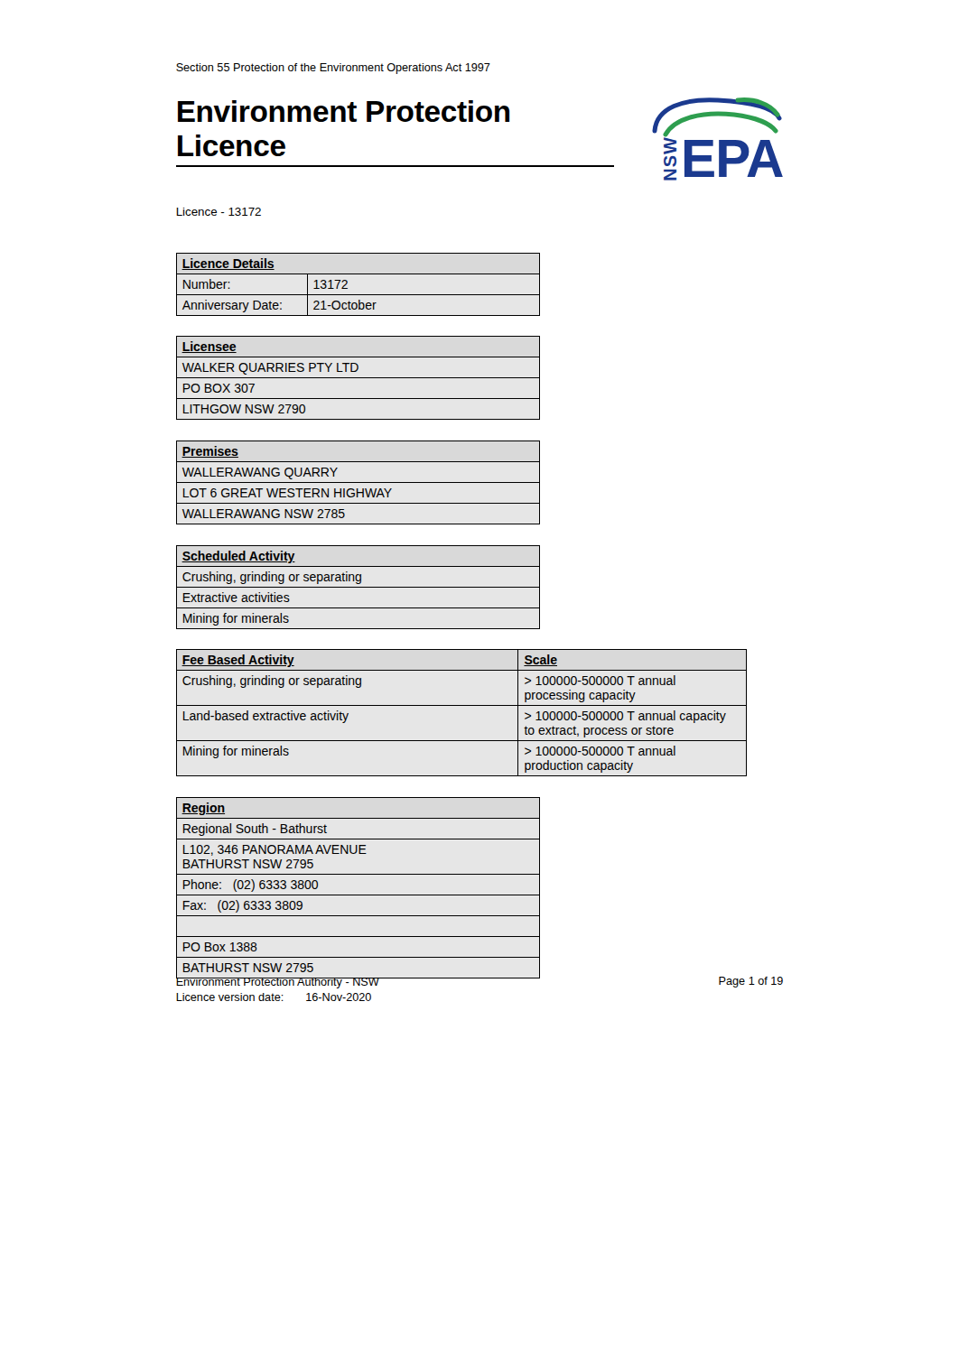Section 55 Protection of the Environment Operations Act 1997
Environment Protection Licence
NSW EPA
Licence - 13172
| Licence Details |
| Number: | 13172 |
| Anniversary Date: | 21-October |
| Licensee |
| WALKER QUARRIES PTY LTD |
| PO BOX 307 |
| LITHGOW NSW 2790 |
| Premises |
| WALLERAWANG QUARRY |
| LOT 6 GREAT WESTERN HIGHWAY |
| WALLERAWANG NSW 2785 |
| Scheduled Activity |
| Crushing, grinding or separating |
| Extractive activities |
| Mining for minerals |
| Fee Based Activity | Scale |
| Crushing, grinding or separating | > 100000-500000 T annual processing capacity |
| Land-based extractive activity | > 100000-500000 T annual capacity to extract, process or store |
| Mining for minerals | > 100000-500000 T annual production capacity |
| Region |
| Regional South - Bathurst |
| L102, 346 PANORAMA AVENUE BATHURST NSW 2795 |
| Phone: (02) 6333 3800 |
| Fax: (02) 6333 3809 |
| PO Box 1388 |
| BATHURST NSW 2795 |
Environment Protection Authority - NSW
Licence version date: 16-Nov-2020
Page 1 of 19